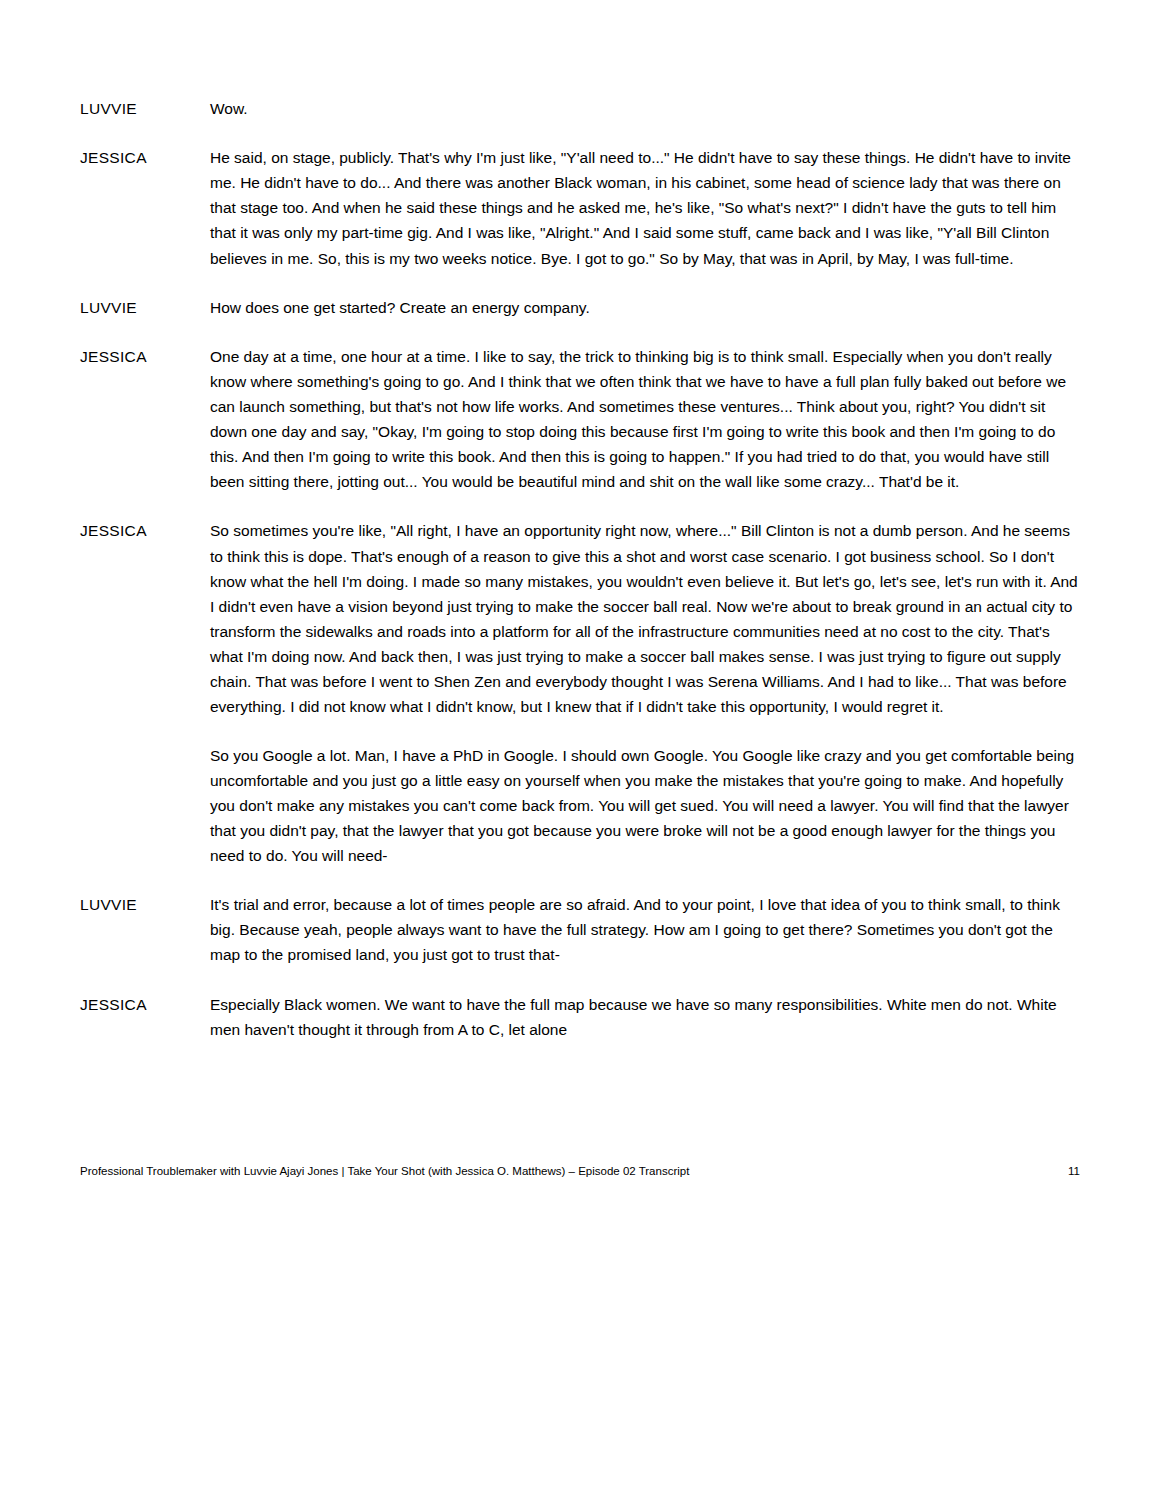LUVVIE
Wow.
JESSICA
He said, on stage, publicly. That's why I'm just like, "Y'all need to..." He didn't have to say these things. He didn't have to invite me. He didn't have to do... And there was another Black woman, in his cabinet, some head of science lady that was there on that stage too. And when he said these things and he asked me, he's like, "So what's next?" I didn't have the guts to tell him that it was only my part-time gig. And I was like, "Alright." And I said some stuff, came back and I was like, "Y'all Bill Clinton believes in me. So, this is my two weeks notice. Bye. I got to go." So by May, that was in April, by May, I was full-time.
LUVVIE
How does one get started? Create an energy company.
JESSICA
One day at a time, one hour at a time. I like to say, the trick to thinking big is to think small. Especially when you don't really know where something's going to go. And I think that we often think that we have to have a full plan fully baked out before we can launch something, but that's not how life works. And sometimes these ventures... Think about you, right? You didn't sit down one day and say, "Okay, I'm going to stop doing this because first I'm going to write this book and then I'm going to do this. And then I'm going to write this book. And then this is going to happen." If you had tried to do that, you would have still been sitting there, jotting out... You would be beautiful mind and shit on the wall like some crazy... That'd be it.
JESSICA
So sometimes you're like, "All right, I have an opportunity right now, where..." Bill Clinton is not a dumb person. And he seems to think this is dope. That's enough of a reason to give this a shot and worst case scenario. I got business school. So I don't know what the hell I'm doing. I made so many mistakes, you wouldn't even believe it. But let's go, let's see, let's run with it. And I didn't even have a vision beyond just trying to make the soccer ball real. Now we're about to break ground in an actual city to transform the sidewalks and roads into a platform for all of the infrastructure communities need at no cost to the city. That's what I'm doing now. And back then, I was just trying to make a soccer ball makes sense. I was just trying to figure out supply chain. That was before I went to Shen Zen and everybody thought I was Serena Williams. And I had to like... That was before everything. I did not know what I didn't know, but I knew that if I didn't take this opportunity, I would regret it.
So you Google a lot. Man, I have a PhD in Google. I should own Google. You Google like crazy and you get comfortable being uncomfortable and you just go a little easy on yourself when you make the mistakes that you're going to make. And hopefully you don't make any mistakes you can't come back from. You will get sued. You will need a lawyer. You will find that the lawyer that you didn't pay, that the lawyer that you got because you were broke will not be a good enough lawyer for the things you need to do. You will need-
LUVVIE
It's trial and error, because a lot of times people are so afraid. And to your point, I love that idea of you to think small, to think big. Because yeah, people always want to have the full strategy. How am I going to get there? Sometimes you don't got the map to the promised land, you just got to trust that-
JESSICA
Especially Black women. We want to have the full map because we have so many responsibilities. White men do not. White men haven't thought it through from A to C, let alone
Professional Troublemaker with Luvvie Ajayi Jones | Take Your Shot (with Jessica O. Matthews) – Episode 02 Transcript
11